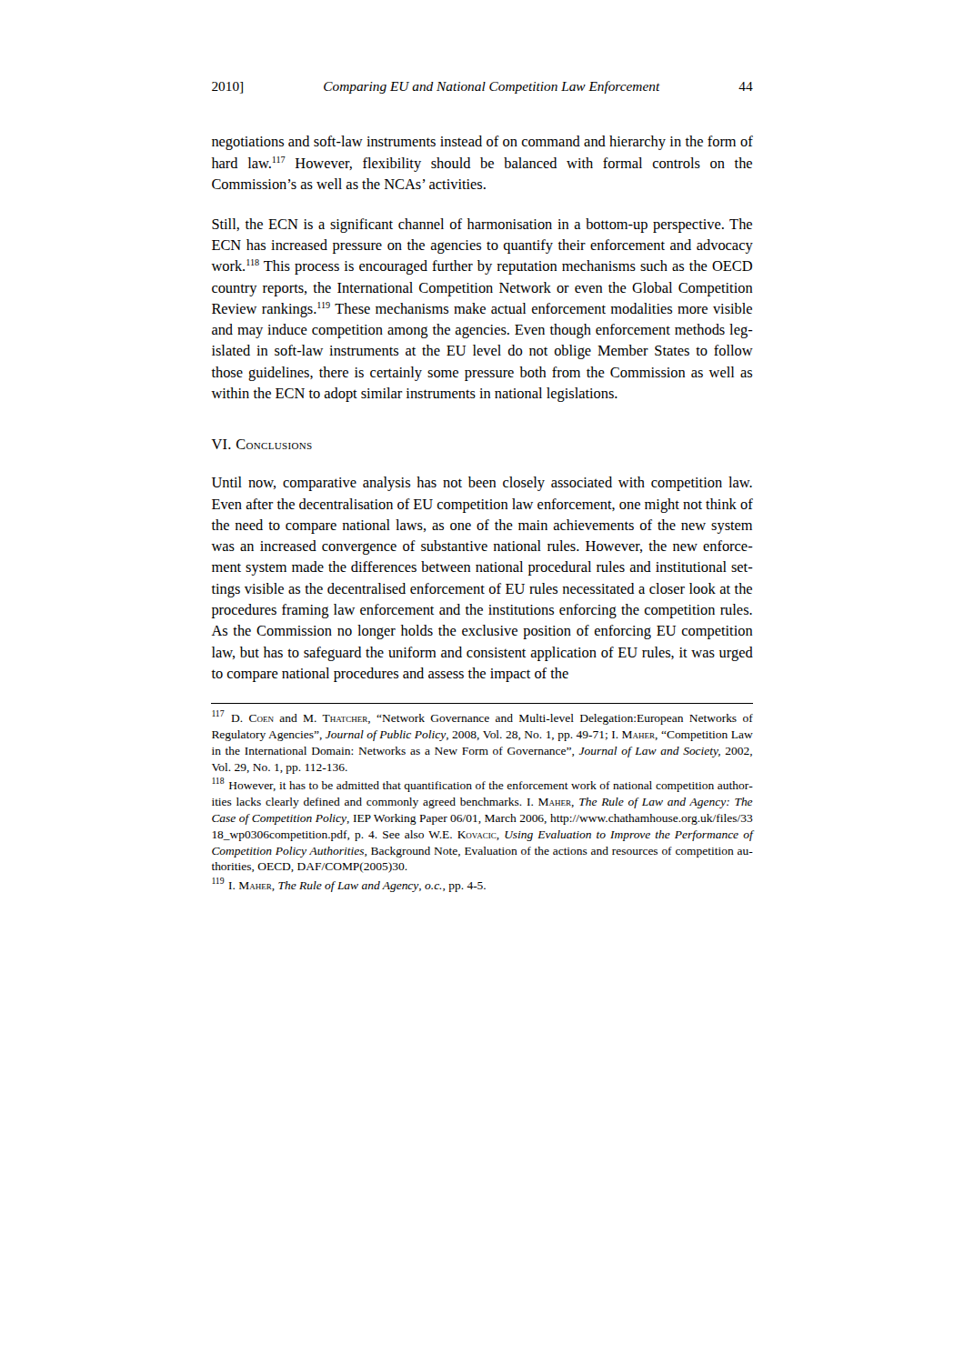2010] Comparing EU and National Competition Law Enforcement 44
negotiations and soft-law instruments instead of on command and hierarchy in the form of hard law.117 However, flexibility should be balanced with formal controls on the Commission’s as well as the NCAs’ activities.
Still, the ECN is a significant channel of harmonisation in a bottom-up perspective. The ECN has increased pressure on the agencies to quantify their enforcement and advocacy work.118 This process is encouraged further by reputation mechanisms such as the OECD country reports, the International Competition Network or even the Global Competition Review rankings.119 These mechanisms make actual enforcement modalities more visible and may induce competition among the agencies. Even though enforcement methods legislated in soft-law instruments at the EU level do not oblige Member States to follow those guidelines, there is certainly some pressure both from the Commission as well as within the ECN to adopt similar instruments in national legislations.
VI. Conclusions
Until now, comparative analysis has not been closely associated with competition law. Even after the decentralisation of EU competition law enforcement, one might not think of the need to compare national laws, as one of the main achievements of the new system was an increased convergence of substantive national rules. However, the new enforcement system made the differences between national procedural rules and institutional settings visible as the decentralised enforcement of EU rules necessitated a closer look at the procedures framing law enforcement and the institutions enforcing the competition rules. As the Commission no longer holds the exclusive position of enforcing EU competition law, but has to safeguard the uniform and consistent application of EU rules, it was urged to compare national procedures and assess the impact of the
117 D. Coen and M. Thatcher, “Network Governance and Multi-level Delegation:European Networks of Regulatory Agencies”, Journal of Public Policy, 2008, Vol. 28, No. 1, pp. 49-71; I. Maher, “Competition Law in the International Domain: Networks as a New Form of Governance”, Journal of Law and Society, 2002, Vol. 29, No. 1, pp. 112-136.
118 However, it has to be admitted that quantification of the enforcement work of national competition authorities lacks clearly defined and commonly agreed benchmarks. I. Maher, The Rule of Law and Agency: The Case of Competition Policy, IEP Working Paper 06/01, March 2006, http://www.chathamhouse.org.uk/files/3318_wp0306competition.pdf, p. 4. See also W.E. Kovacic, Using Evaluation to Improve the Performance of Competition Policy Authorities, Background Note, Evaluation of the actions and resources of competition authorities, OECD, DAF/COMP(2005)30.
119 I. Maher, The Rule of Law and Agency, o.c., pp. 4-5.